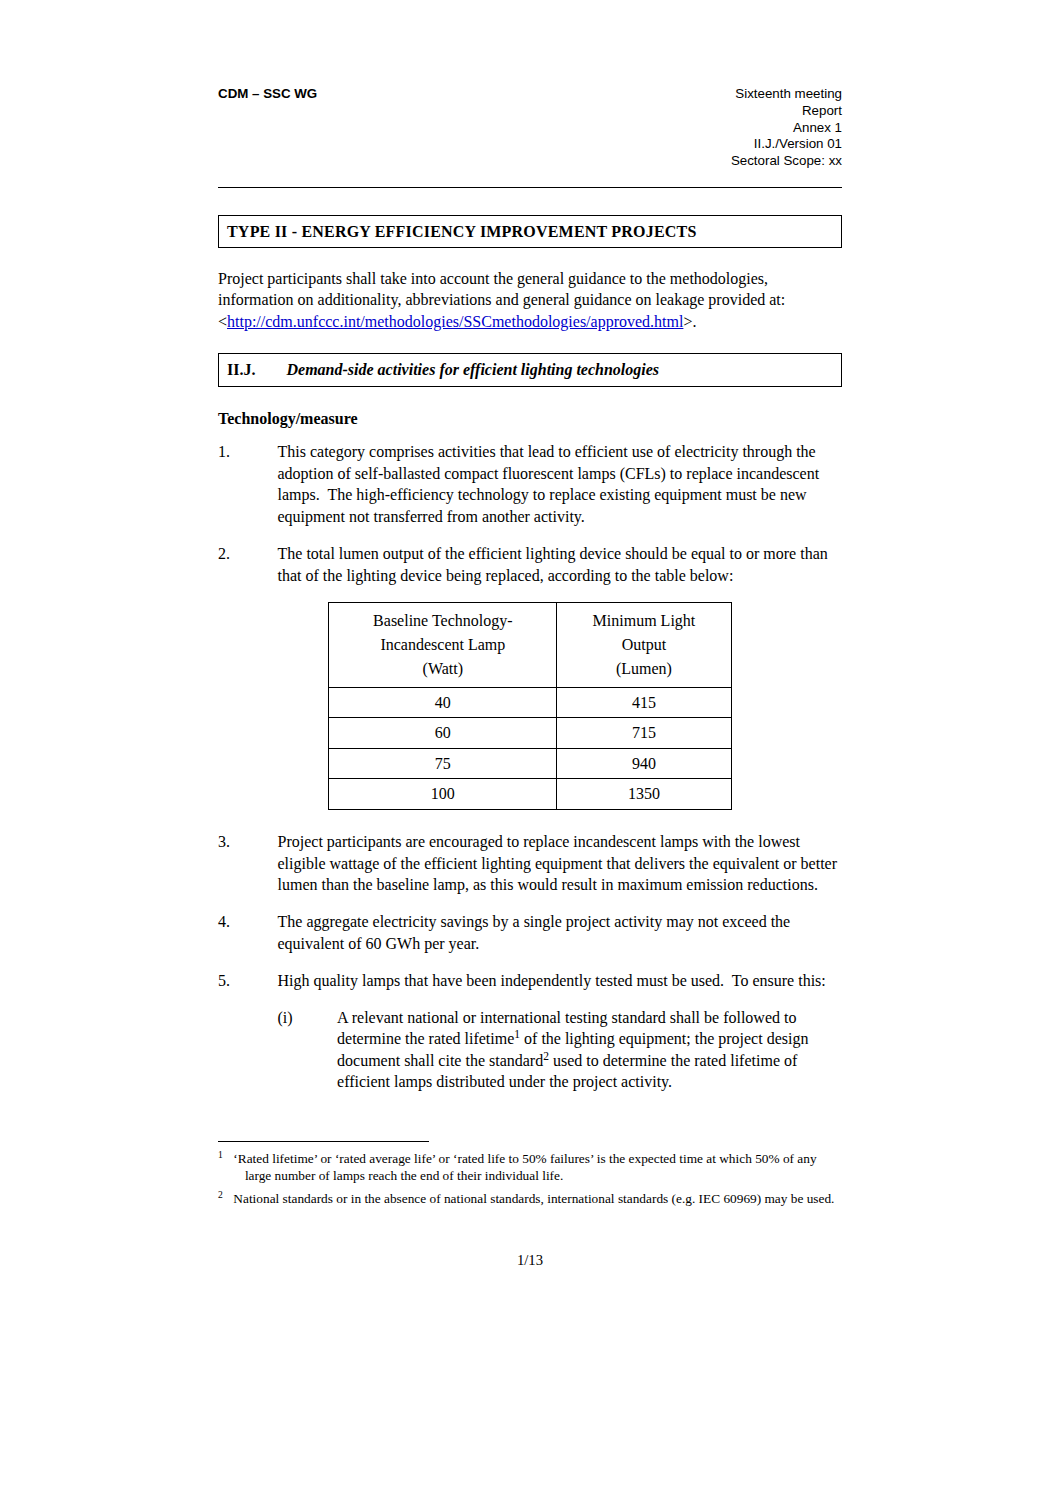CDM – SSC WG
Sixteenth meeting
Report
Annex 1
II.J./Version 01
Sectoral Scope: xx
TYPE II - ENERGY EFFICIENCY IMPROVEMENT PROJECTS
Project participants shall take into account the general guidance to the methodologies, information on additionality, abbreviations and general guidance on leakage provided at:
<http://cdm.unfccc.int/methodologies/SSCmethodologies/approved.html>.
II.J. Demand-side activities for efficient lighting technologies
Technology/measure
1.
This category comprises activities that lead to efficient use of electricity through the adoption of self-ballasted compact fluorescent lamps (CFLs) to replace incandescent lamps. The high-efficiency technology to replace existing equipment must be new equipment not transferred from another activity.
2.
The total lumen output of the efficient lighting device should be equal to or more than that of the lighting device being replaced, according to the table below:
| Baseline Technology- Incandescent Lamp (Watt) | Minimum Light Output (Lumen) |
| --- | --- |
| 40 | 415 |
| 60 | 715 |
| 75 | 940 |
| 100 | 1350 |
3.
Project participants are encouraged to replace incandescent lamps with the lowest eligible wattage of the efficient lighting equipment that delivers the equivalent or better lumen than the baseline lamp, as this would result in maximum emission reductions.
4.
The aggregate electricity savings by a single project activity may not exceed the equivalent of 60 GWh per year.
5.
High quality lamps that have been independently tested must be used. To ensure this:
(i)
A relevant national or international testing standard shall be followed to determine the rated lifetime1 of the lighting equipment; the project design document shall cite the standard2 used to determine the rated lifetime of efficient lamps distributed under the project activity.
1
‘Rated lifetime’ or ‘rated average life’ or ‘rated life to 50% failures’ is the expected time at which 50% of any large number of lamps reach the end of their individual life.
2
National standards or in the absence of national standards, international standards (e.g. IEC 60969) may be used.
1/13